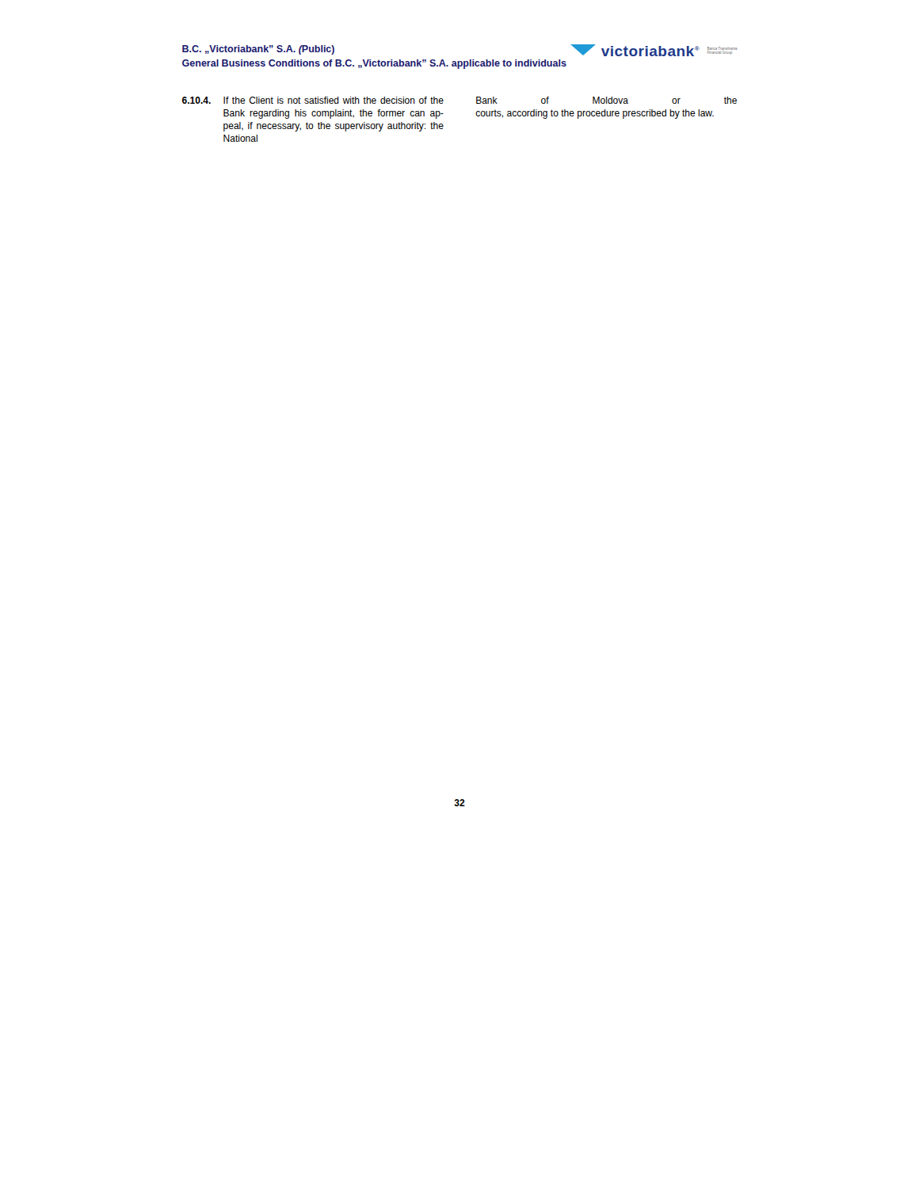B.C. „Victoriabank” S.A. (Public) General Business Conditions of B.C. „Victoriabank” S.A. applicable to individuals
victoriabank® Banca Transilvania
Financial Group
6.10.4.
If the Client is not satisfied with the decision of the Bank regarding his complaint, the former can appeal, if necessary, to the supervisory authority: the National
Bank of Moldova or the courts, according to the procedure prescribed by the law.
32